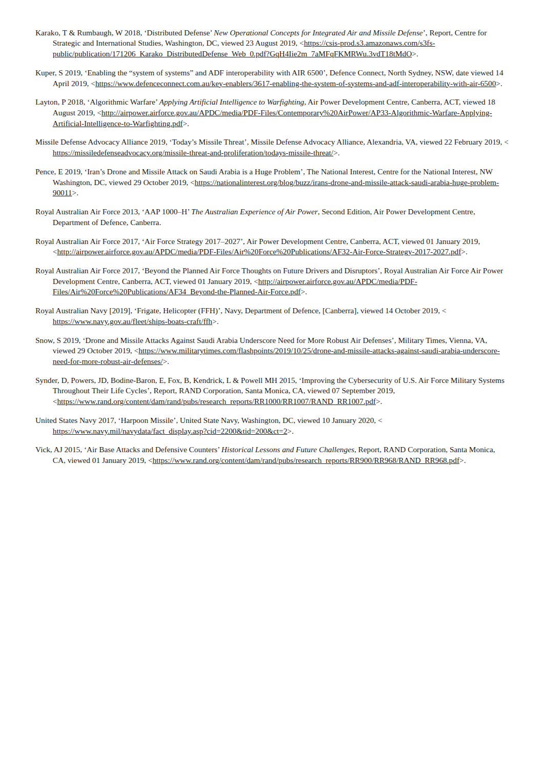Karako, T & Rumbaugh, W 2018, ‘Distributed Defense’ New Operational Concepts for Integrated Air and Missile Defense’, Report, Centre for Strategic and International Studies, Washington, DC, viewed 23 August 2019, <https://csis-prod.s3.amazonaws.com/s3fs-public/publication/171206_Karako_DistributedDefense_Web_0.pdf?GqH4Iie2m_7aMFqFKMRWu.3vdT18tMdO>.
Kuper, S 2019, ‘Enabling the “system of systems” and ADF interoperability with AIR 6500’, Defence Connect, North Sydney, NSW, date viewed 14 April 2019, <https://www.defenceconnect.com.au/key-enablers/3617-enabling-the-system-of-systems-and-adf-interoperability-with-air-6500>.
Layton, P 2018, ‘Algorithmic Warfare’ Applying Artificial Intelligence to Warfighting, Air Power Development Centre, Canberra, ACT, viewed 18 August 2019, <http://airpower.airforce.gov.au/APDC/media/PDF-Files/Contemporary%20AirPower/AP33-Algorithmic-Warfare-Applying-Artificial-Intelligence-to-Warfighting.pdf>.
Missile Defense Advocacy Alliance 2019, ‘Today’s Missile Threat’, Missile Defense Advocacy Alliance, Alexandria, VA, viewed 22 February 2019, < https://missiledefenseadvocacy.org/missile-threat-and-proliferation/todays-missile-threat/>.
Pence, E 2019, ‘Iran’s Drone and Missile Attack on Saudi Arabia is a Huge Problem’, The National Interest, Centre for the National Interest, NW Washington, DC, viewed 29 October 2019, <https://nationalinterest.org/blog/buzz/irans-drone-and-missile-attack-saudi-arabia-huge-problem-90011>.
Royal Australian Air Force 2013, ‘AAP 1000–H’ The Australian Experience of Air Power, Second Edition, Air Power Development Centre, Department of Defence, Canberra.
Royal Australian Air Force 2017, ‘Air Force Strategy 2017–2027’, Air Power Development Centre, Canberra, ACT, viewed 01 January 2019, <http://airpower.airforce.gov.au/APDC/media/PDF-Files/Air%20Force%20Publications/AF32-Air-Force-Strategy-2017-2027.pdf>.
Royal Australian Air Force 2017, ‘Beyond the Planned Air Force Thoughts on Future Drivers and Disruptors’, Royal Australian Air Force Air Power Development Centre, Canberra, ACT, viewed 01 January 2019, <http://airpower.airforce.gov.au/APDC/media/PDF-Files/Air%20Force%20Publications/AF34_Beyond-the-Planned-Air-Force.pdf>.
Royal Australian Navy [2019], ‘Frigate, Helicopter (FFH)’, Navy, Department of Defence, [Canberra], viewed 14 October 2019, < https://www.navy.gov.au/fleet/ships-boats-craft/ffh>.
Snow, S 2019, ‘Drone and Missile Attacks Against Saudi Arabia Underscore Need for More Robust Air Defenses’, Military Times, Vienna, VA, viewed 29 October 2019, <https://www.militarytimes.com/flashpoints/2019/10/25/drone-and-missile-attacks-against-saudi-arabia-underscore-need-for-more-robust-air-defenses/>.
Synder, D, Powers, JD, Bodine-Baron, E, Fox, B, Kendrick, L & Powell MH 2015, ‘Improving the Cybersecurity of U.S. Air Force Military Systems Throughout Their Life Cycles’, Report, RAND Corporation, Santa Monica, CA, viewed 07 September 2019, <https://www.rand.org/content/dam/rand/pubs/research_reports/RR1000/RR1007/RAND_RR1007.pdf>.
United States Navy 2017, ‘Harpoon Missile’, United State Navy, Washington, DC, viewed 10 January 2020, < https://www.navy.mil/navydata/fact_display.asp?cid=2200&tid=200&ct=2>.
Vick, AJ 2015, ‘Air Base Attacks and Defensive Counters’ Historical Lessons and Future Challenges, Report, RAND Corporation, Santa Monica, CA, viewed 01 January 2019, <https://www.rand.org/content/dam/rand/pubs/research_reports/RR900/RR968/RAND_RR968.pdf>.